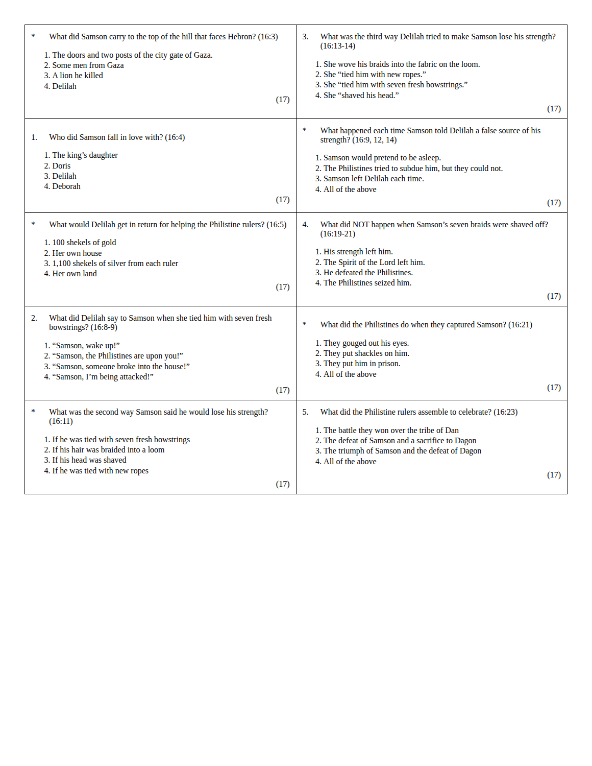| * What did Samson carry to the top of the hill that faces Hebron? (16:3) The doors and two posts of the city gate of Gaza. Some men from Gaza A lion he killed Delilah (17) | 3. What was the third way Delilah tried to make Samson lose his strength? (16:13-14) She wove his braids into the fabric on the loom. She “tied him with new ropes.” She “tied him with seven fresh bowstrings.” She “shaved his head.” (17) |
| 1. Who did Samson fall in love with? (16:4) The king’s daughter Doris Delilah Deborah (17) | * What happened each time Samson told Delilah a false source of his strength? (16:9, 12, 14) Samson would pretend to be asleep. The Philistines tried to subdue him, but they could not. Samson left Delilah each time. All of the above (17) |
| * What would Delilah get in return for helping the Philistine rulers? (16:5) 100 shekels of gold Her own house 1,100 shekels of silver from each ruler Her own land (17) | 4. What did NOT happen when Samson’s seven braids were shaved off? (16:19-21) His strength left him. The Spirit of the Lord left him. He defeated the Philistines. The Philistines seized him. (17) |
| 2. What did Delilah say to Samson when she tied him with seven fresh bowstrings? (16:8-9) “Samson, wake up!” “Samson, the Philistines are upon you!” “Samson, someone broke into the house!” “Samson, I’m being attacked!” (17) | * What did the Philistines do when they captured Samson? (16:21) They gouged out his eyes. They put shackles on him. They put him in prison. All of the above (17) |
| * What was the second way Samson said he would lose his strength? (16:11) If he was tied with seven fresh bowstrings If his hair was braided into a loom If his head was shaved If he was tied with new ropes (17) | 5. What did the Philistine rulers assemble to celebrate? (16:23) The battle they won over the tribe of Dan The defeat of Samson and a sacrifice to Dagon The triumph of Samson and the defeat of Dagon All of the above (17) |